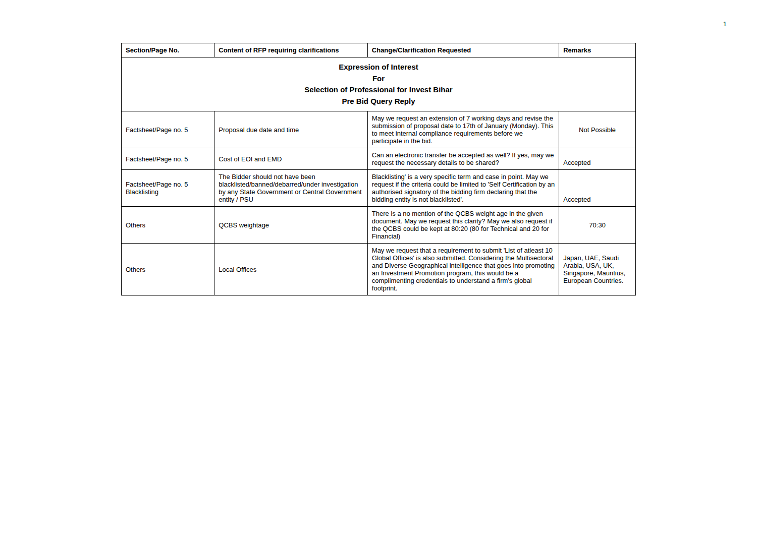1
| Expression of Interest For Selection of Professional for Invest Bihar Pre Bid Query Reply |
| Section/Page No. | Content of RFP requiring clarifications | Change/Clarification Requested | Remarks |
| Factsheet/Page no. 5 | Proposal due date and time | May we request an extension of 7 working days and revise the submission of proposal date to 17th of January (Monday). This to meet internal compliance requirements before we participate in the bid. | Not Possible |
| Factsheet/Page no. 5 | Cost of EOI and EMD | Can an electronic transfer be accepted as well? If yes, may we request the necessary details to be shared? | Accepted |
| Factsheet/Page no. 5 Blacklisting | The Bidder should not have been blacklisted/banned/debarred/under investigation by any State Government or Central Government entity / PSU | Blacklisting' is a very specific term and case in point. May we request if the criteria could be limited to 'Self Certification by an authorised signatory of the bidding firm declaring that the bidding entity is not blacklisted'. | Accepted |
| Others | QCBS weightage | There is a no mention of the QCBS weight age in the given document. May we request this clarity? May we also request if the QCBS could be kept at 80:20 (80 for Technical and 20 for Financial) | 70:30 |
| Others | Local Offices | May we request that a requirement to submit 'List of atleast 10 Global Offices' is also submitted. Considering the Multisectoral and Diverse Geographical intelligence that goes into promoting an Investment Promotion program, this would be a complimenting credentials to understand a firm's global footprint. | Japan, UAE, Saudi Arabia, USA, UK, Singapore, Mauritius, European Countries. |